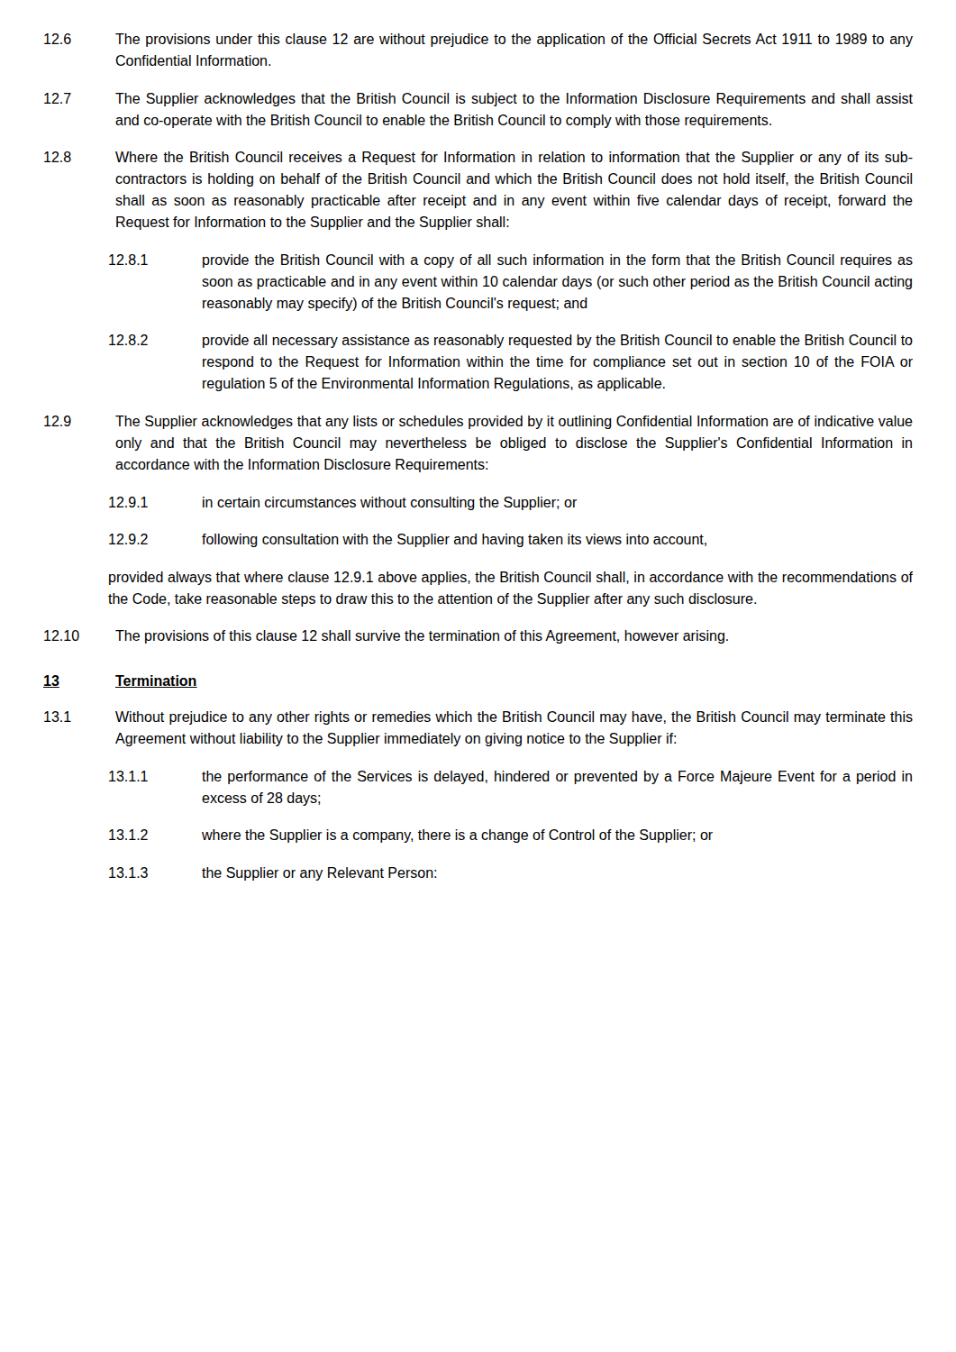12.6
The provisions under this clause 12 are without prejudice to the application of the Official Secrets Act 1911 to 1989 to any Confidential Information.
12.7
The Supplier acknowledges that the British Council is subject to the Information Disclosure Requirements and shall assist and co-operate with the British Council to enable the British Council to comply with those requirements.
12.8
Where the British Council receives a Request for Information in relation to information that the Supplier or any of its sub-contractors is holding on behalf of the British Council and which the British Council does not hold itself, the British Council shall as soon as reasonably practicable after receipt and in any event within five calendar days of receipt, forward the Request for Information to the Supplier and the Supplier shall:
12.8.1
provide the British Council with a copy of all such information in the form that the British Council requires as soon as practicable and in any event within 10 calendar days (or such other period as the British Council acting reasonably may specify) of the British Council's request; and
12.8.2
provide all necessary assistance as reasonably requested by the British Council to enable the British Council to respond to the Request for Information within the time for compliance set out in section 10 of the FOIA or regulation 5 of the Environmental Information Regulations, as applicable.
12.9
The Supplier acknowledges that any lists or schedules provided by it outlining Confidential Information are of indicative value only and that the British Council may nevertheless be obliged to disclose the Supplier's Confidential Information in accordance with the Information Disclosure Requirements:
12.9.1
in certain circumstances without consulting the Supplier; or
12.9.2
following consultation with the Supplier and having taken its views into account,
provided always that where clause 12.9.1 above applies, the British Council shall, in accordance with the recommendations of the Code, take reasonable steps to draw this to the attention of the Supplier after any such disclosure.
12.10
The provisions of this clause 12 shall survive the termination of this Agreement, however arising.
13 Termination
13.1
Without prejudice to any other rights or remedies which the British Council may have, the British Council may terminate this Agreement without liability to the Supplier immediately on giving notice to the Supplier if:
13.1.1
the performance of the Services is delayed, hindered or prevented by a Force Majeure Event for a period in excess of 28 days;
13.1.2
where the Supplier is a company, there is a change of Control of the Supplier; or
13.1.3
the Supplier or any Relevant Person: